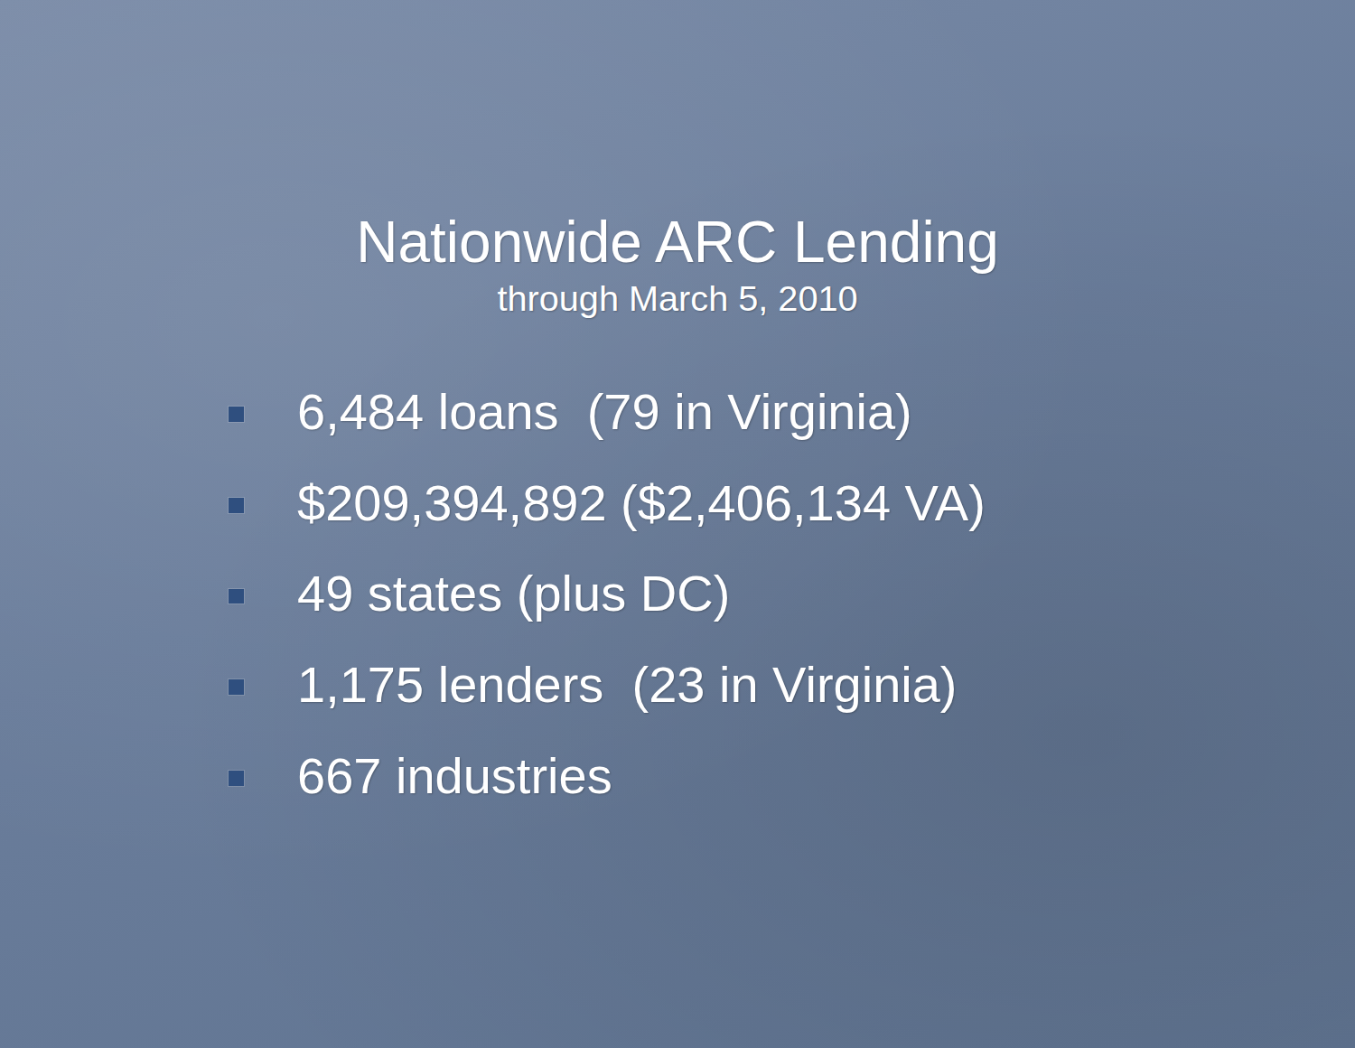Nationwide ARC Lendingthrough March 5, 2010
6,484 loans (79 in Virginia)
$209,394,892 ($2,406,134 VA)
49 states (plus DC)
1,175 lenders (23 in Virginia)
667 industries